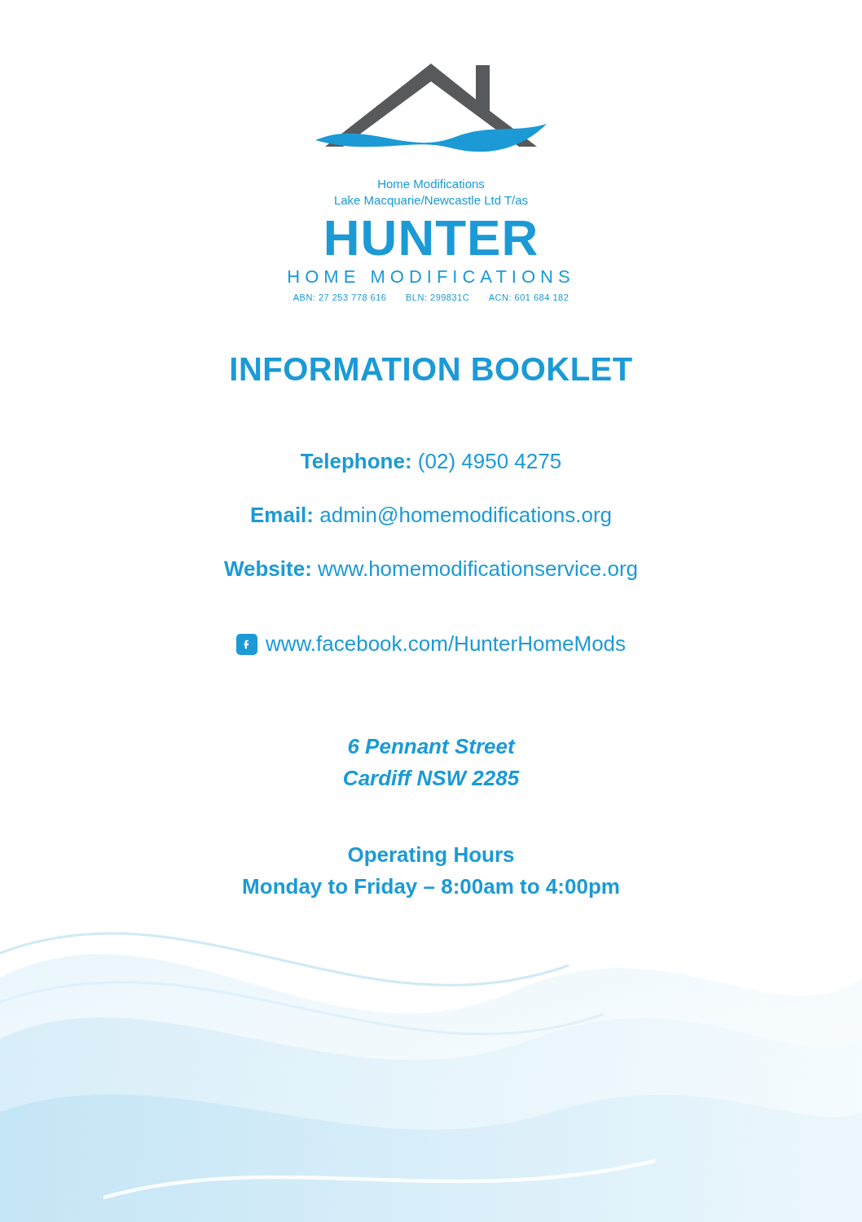Home Modifications
Lake Macquarie/Newcastle Ltd T/as
HUNTER
HOME MODIFICATIONS
ABN: 27 253 778 616 BLN: 299831C ACN: 601 684 182
INFORMATION BOOKLET
Telephone: (02) 4950 4275
Email: admin@homemodifications.org
Website: www.homemodificationservice.org
www.facebook.com/HunterHomeMods
6 Pennant Street
Cardiff NSW 2285
Operating Hours
Monday to Friday – 8:00am to 4:00pm